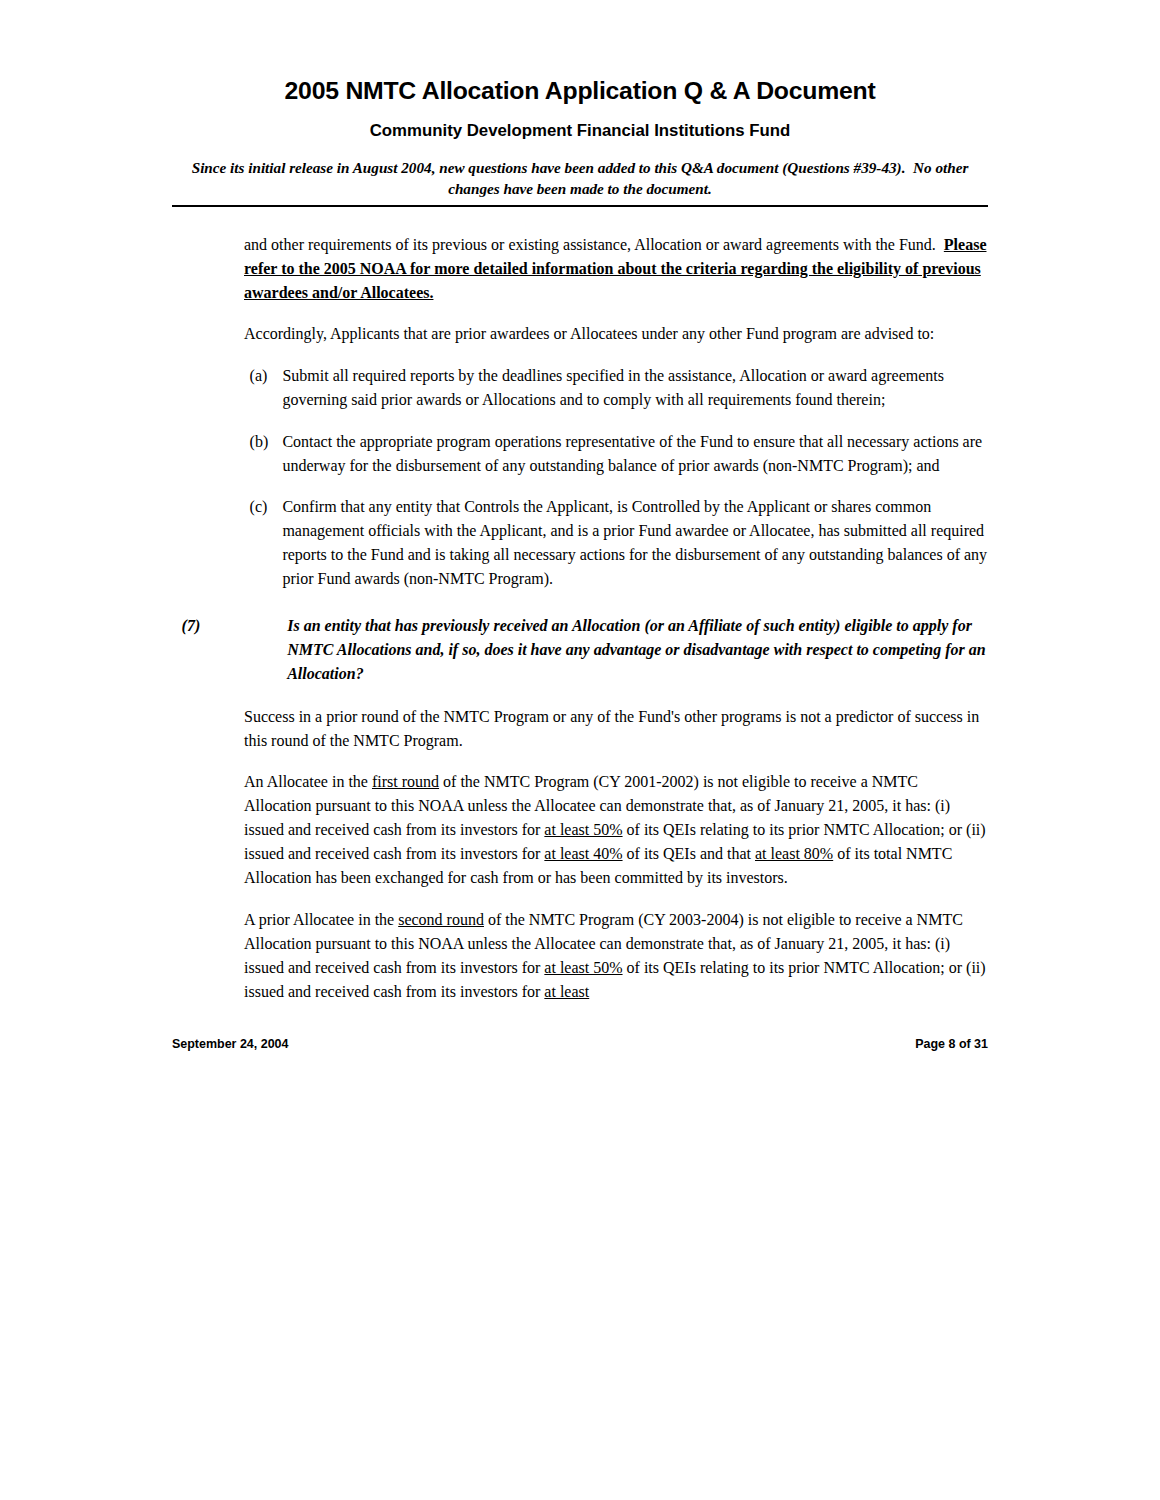2005 NMTC Allocation Application Q & A Document
Community Development Financial Institutions Fund
Since its initial release in August 2004, new questions have been added to this Q&A document (Questions #39-43). No other changes have been made to the document.
and other requirements of its previous or existing assistance, Allocation or award agreements with the Fund. Please refer to the 2005 NOAA for more detailed information about the criteria regarding the eligibility of previous awardees and/or Allocatees.
Accordingly, Applicants that are prior awardees or Allocatees under any other Fund program are advised to:
(a) Submit all required reports by the deadlines specified in the assistance, Allocation or award agreements governing said prior awards or Allocations and to comply with all requirements found therein;
(b) Contact the appropriate program operations representative of the Fund to ensure that all necessary actions are underway for the disbursement of any outstanding balance of prior awards (non-NMTC Program); and
(c) Confirm that any entity that Controls the Applicant, is Controlled by the Applicant or shares common management officials with the Applicant, and is a prior Fund awardee or Allocatee, has submitted all required reports to the Fund and is taking all necessary actions for the disbursement of any outstanding balances of any prior Fund awards (non-NMTC Program).
(7)
Is an entity that has previously received an Allocation (or an Affiliate of such entity) eligible to apply for NMTC Allocations and, if so, does it have any advantage or disadvantage with respect to competing for an Allocation?
Success in a prior round of the NMTC Program or any of the Fund's other programs is not a predictor of success in this round of the NMTC Program.
An Allocatee in the first round of the NMTC Program (CY 2001-2002) is not eligible to receive a NMTC Allocation pursuant to this NOAA unless the Allocatee can demonstrate that, as of January 21, 2005, it has: (i) issued and received cash from its investors for at least 50% of its QEIs relating to its prior NMTC Allocation; or (ii) issued and received cash from its investors for at least 40% of its QEIs and that at least 80% of its total NMTC Allocation has been exchanged for cash from or has been committed by its investors.
A prior Allocatee in the second round of the NMTC Program (CY 2003-2004) is not eligible to receive a NMTC Allocation pursuant to this NOAA unless the Allocatee can demonstrate that, as of January 21, 2005, it has: (i) issued and received cash from its investors for at least 50% of its QEIs relating to its prior NMTC Allocation; or (ii) issued and received cash from its investors for at least
September 24, 2004 Page 8 of 31